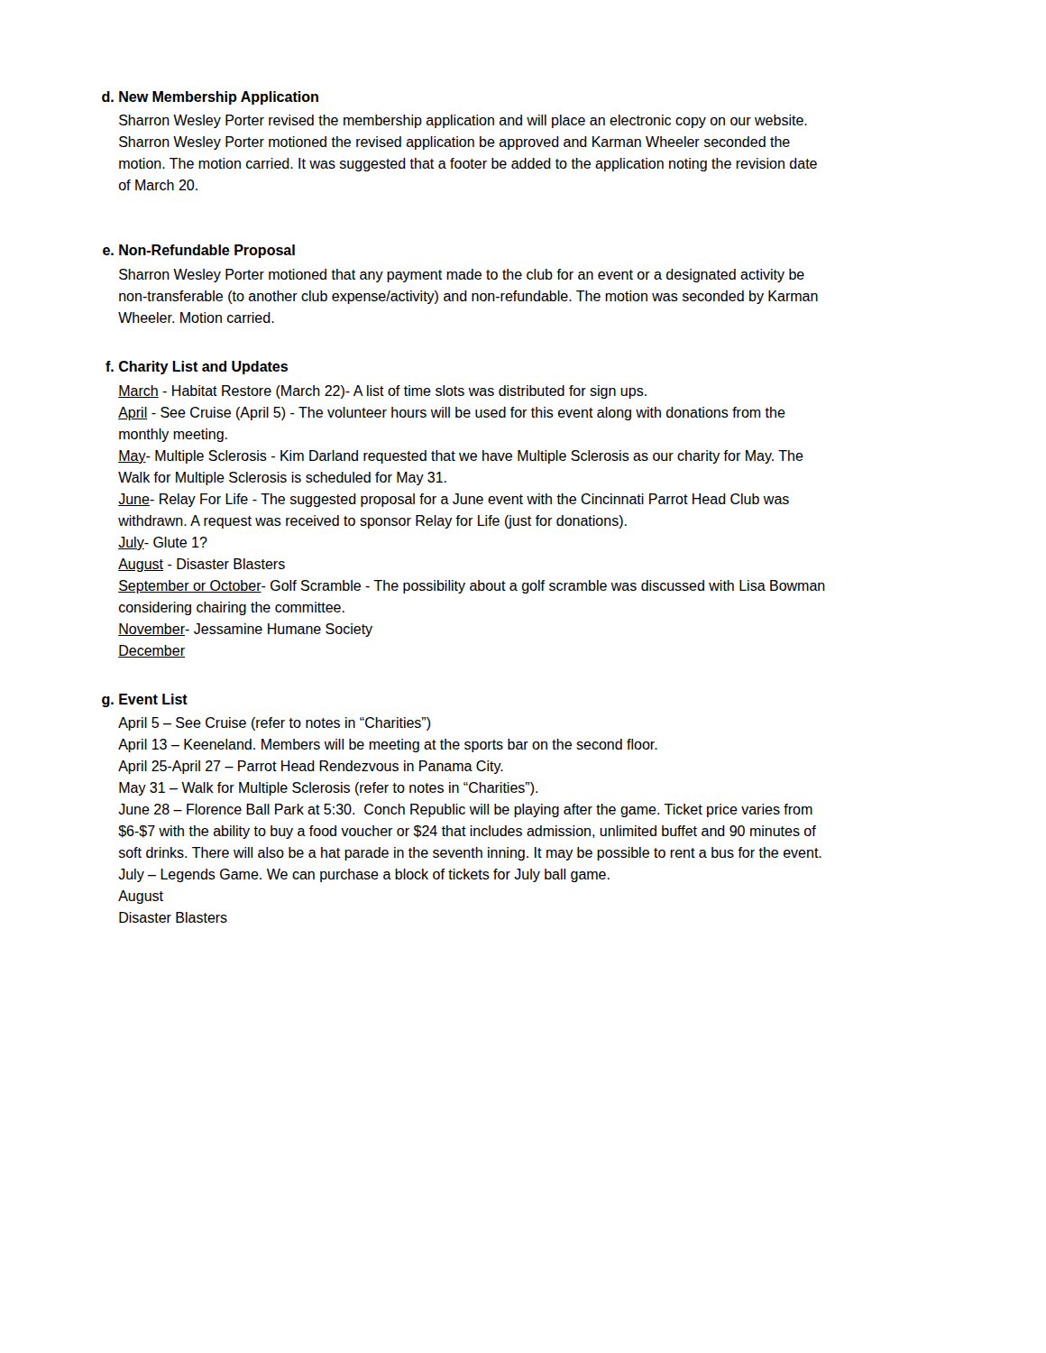New Membership Application
Sharron Wesley Porter revised the membership application and will place an electronic copy on our website. Sharron Wesley Porter motioned the revised application be approved and Karman Wheeler seconded the motion. The motion carried. It was suggested that a footer be added to the application noting the revision date of March 20.
Non-Refundable Proposal
Sharron Wesley Porter motioned that any payment made to the club for an event or a designated activity be non-transferable (to another club expense/activity) and non-refundable. The motion was seconded by Karman Wheeler. Motion carried.
Charity List and Updates
March - Habitat Restore (March 22)- A list of time slots was distributed for sign ups.
April - See Cruise (April 5) - The volunteer hours will be used for this event along with donations from the monthly meeting.
May- Multiple Sclerosis - Kim Darland requested that we have Multiple Sclerosis as our charity for May. The Walk for Multiple Sclerosis is scheduled for May 31.
June- Relay For Life - The suggested proposal for a June event with the Cincinnati Parrot Head Club was withdrawn. A request was received to sponsor Relay for Life (just for donations).
July- Glute 1?
August - Disaster Blasters
September or October- Golf Scramble - The possibility about a golf scramble was discussed with Lisa Bowman considering chairing the committee.
November- Jessamine Humane Society
December
Event List
April 5 – See Cruise (refer to notes in “Charities”)
April 13 – Keeneland. Members will be meeting at the sports bar on the second floor.
April 25-April 27 – Parrot Head Rendezvous in Panama City.
May 31 – Walk for Multiple Sclerosis (refer to notes in “Charities”).
June 28 – Florence Ball Park at 5:30. Conch Republic will be playing after the game. Ticket price varies from $6-$7 with the ability to buy a food voucher or $24 that includes admission, unlimited buffet and 90 minutes of soft drinks. There will also be a hat parade in the seventh inning. It may be possible to rent a bus for the event.
July – Legends Game. We can purchase a block of tickets for July ball game.
August
Disaster Blasters